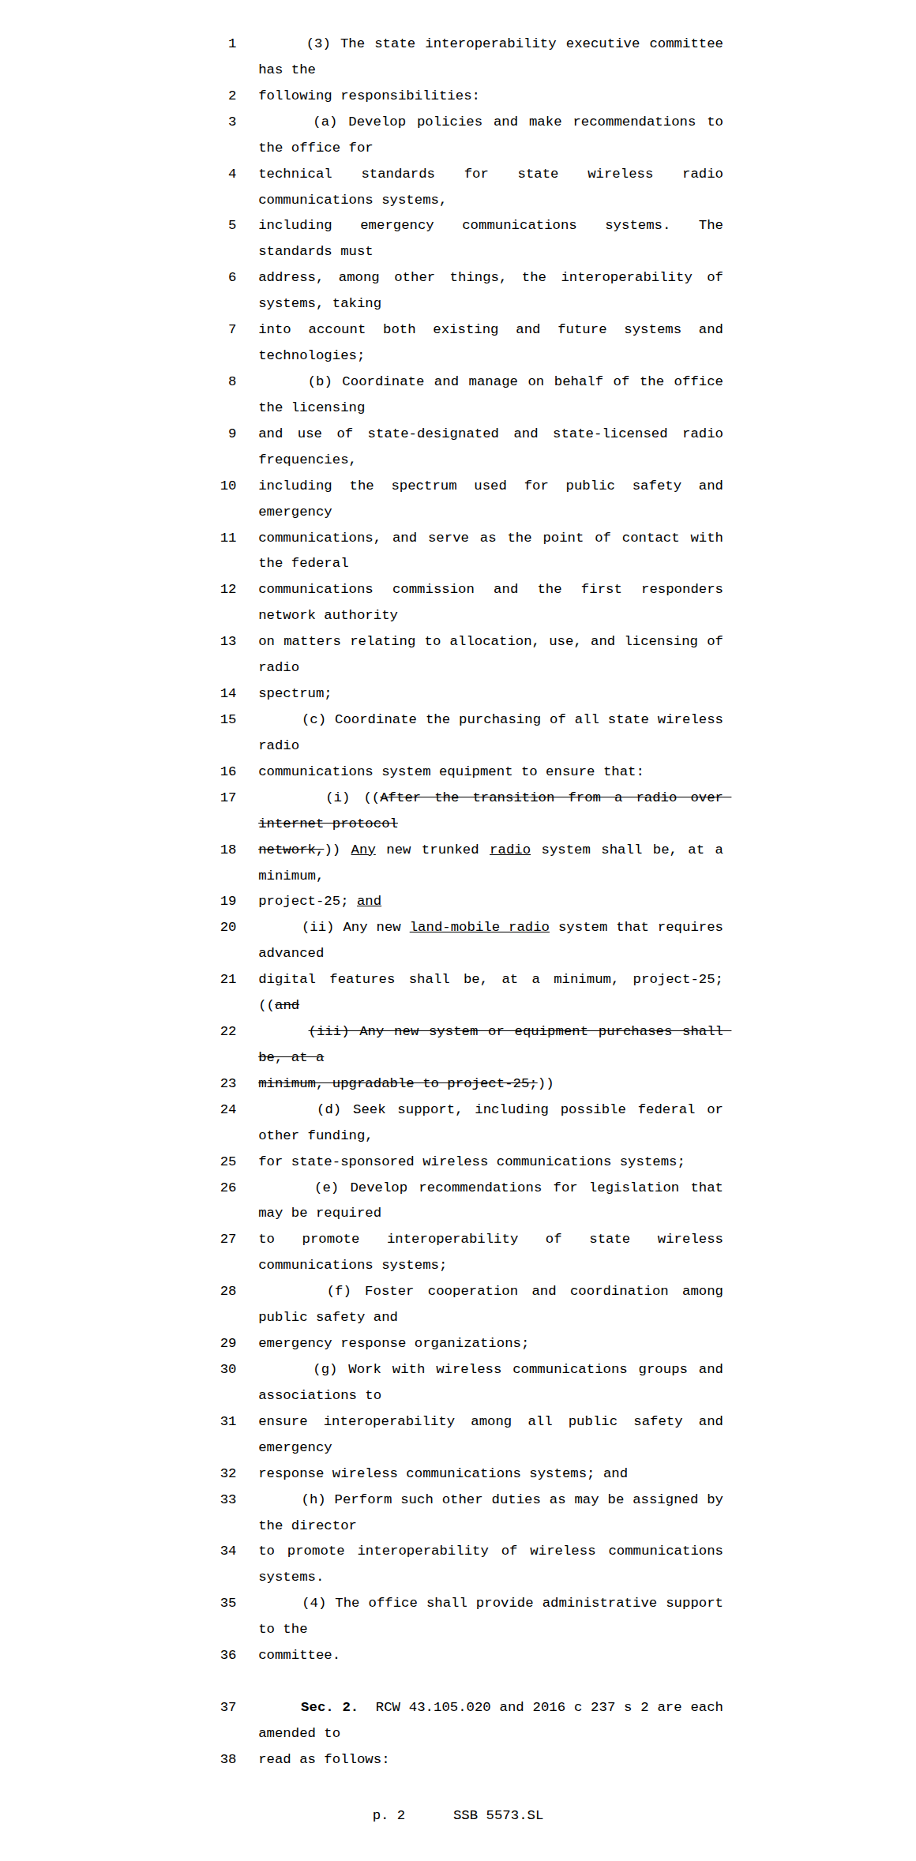1 (3) The state interoperability executive committee has the
2 following responsibilities:
3 (a) Develop policies and make recommendations to the office for
4 technical standards for state wireless radio communications systems,
5 including emergency communications systems. The standards must
6 address, among other things, the interoperability of systems, taking
7 into account both existing and future systems and technologies;
8 (b) Coordinate and manage on behalf of the office the licensing
9 and use of state-designated and state-licensed radio frequencies,
10 including the spectrum used for public safety and emergency
11 communications, and serve as the point of contact with the federal
12 communications commission and the first responders network authority
13 on matters relating to allocation, use, and licensing of radio
14 spectrum;
15 (c) Coordinate the purchasing of all state wireless radio
16 communications system equipment to ensure that:
17 (i) ((After the transition from a radio over internet protocol
18 network,)) Any new trunked radio system shall be, at a minimum,
19 project-25; and
20 (ii) Any new land-mobile radio system that requires advanced
21 digital features shall be, at a minimum, project-25; ((and
22 (iii) Any new system or equipment purchases shall be, at a
23 minimum, upgradable to project-25;))
24 (d) Seek support, including possible federal or other funding,
25 for state-sponsored wireless communications systems;
26 (e) Develop recommendations for legislation that may be required
27 to promote interoperability of state wireless communications systems;
28 (f) Foster cooperation and coordination among public safety and
29 emergency response organizations;
30 (g) Work with wireless communications groups and associations to
31 ensure interoperability among all public safety and emergency
32 response wireless communications systems; and
33 (h) Perform such other duties as may be assigned by the director
34 to promote interoperability of wireless communications systems.
35 (4) The office shall provide administrative support to the
36 committee.
37 Sec. 2. RCW 43.105.020 and 2016 c 237 s 2 are each amended to
38 read as follows:
p. 2 SSB 5573.SL